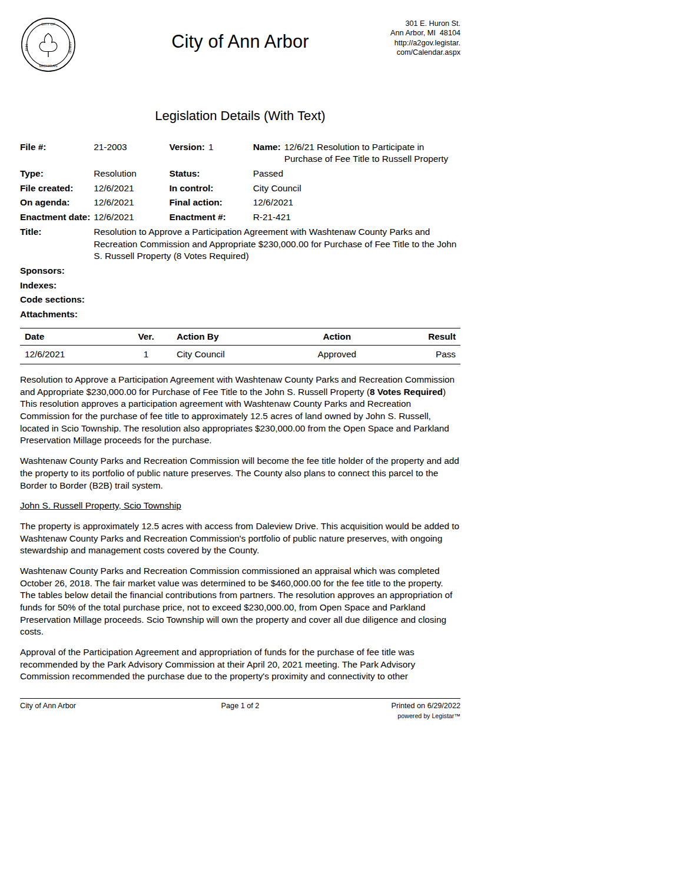CITY OF MICHIGAN ANN ARBOR
City of Ann Arbor
301 E. Huron St.
Ann Arbor, MI 48104
http://a2gov.legistar.
com/Calendar.aspx
Legislation Details (With Text)
| File #: | 21-2003 | | Version: | 1 | | Name: | 12/6/21 Resolution to Participate in Purchase of Fee Title to Russell Property |
| Type: | Resolution | | Status: | | Passed |
| File created: | 12/6/2021 | | In control: | | City Council |
| On agenda: | 12/6/2021 | | Final action: | | 12/6/2021 |
| Enactment date: | 12/6/2021 | | Enactment #: | | R-21-421 |
| Title: | Resolution to Approve a Participation Agreement with Washtenaw County Parks and Recreation Commission and Appropriate $230,000.00 for Purchase of Fee Title to the John S. Russell Property (8 Votes Required) |
| Sponsors: | |
| Indexes: | |
| Code sections: | |
| Attachments: | |
| Date | Ver. | Action By | Action | Result |
| --- | --- | --- | --- | --- |
| 12/6/2021 | 1 | City Council | Approved | Pass |
Resolution to Approve a Participation Agreement with Washtenaw County Parks and Recreation Commission and Appropriate $230,000.00 for Purchase of Fee Title to the John S. Russell Property (8 Votes Required)
This resolution approves a participation agreement with Washtenaw County Parks and Recreation Commission for the purchase of fee title to approximately 12.5 acres of land owned by John S. Russell, located in Scio Township. The resolution also appropriates $230,000.00 from the Open Space and Parkland Preservation Millage proceeds for the purchase.
Washtenaw County Parks and Recreation Commission will become the fee title holder of the property and add the property to its portfolio of public nature preserves. The County also plans to connect this parcel to the Border to Border (B2B) trail system.
John S. Russell Property, Scio Township
The property is approximately 12.5 acres with access from Daleview Drive. This acquisition would be added to Washtenaw County Parks and Recreation Commission's portfolio of public nature preserves, with ongoing stewardship and management costs covered by the County.
Washtenaw County Parks and Recreation Commission commissioned an appraisal which was completed October 26, 2018. The fair market value was determined to be $460,000.00 for the fee title to the property. The tables below detail the financial contributions from partners. The resolution approves an appropriation of funds for 50% of the total purchase price, not to exceed $230,000.00, from Open Space and Parkland Preservation Millage proceeds. Scio Township will own the property and cover all due diligence and closing costs.
Approval of the Participation Agreement and appropriation of funds for the purchase of fee title was recommended by the Park Advisory Commission at their April 20, 2021 meeting. The Park Advisory Commission recommended the purchase due to the property's proximity and connectivity to other
City of Ann Arbor
Page 1 of 2
Printed on 6/29/2022
powered by Legistar™